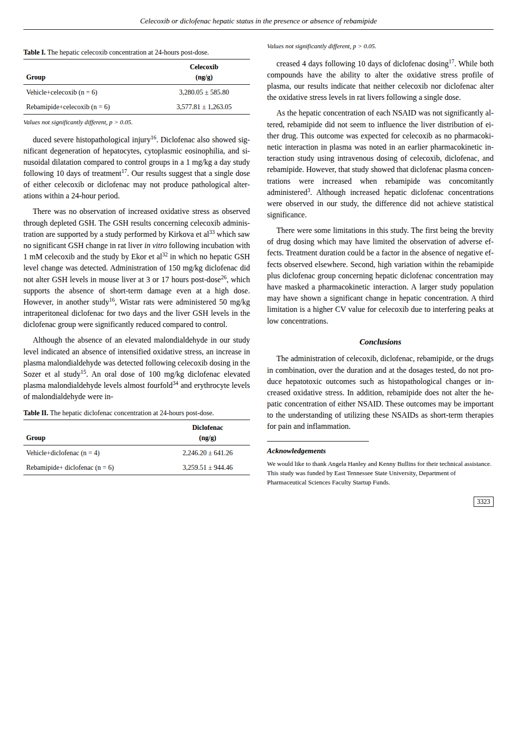Celecoxib or diclofenac hepatic status in the presence or absence of rebamipide
Table I. The hepatic celecoxib concentration at 24-hours post-dose.
| Group | Celecoxib (ng/g) |
| --- | --- |
| Vehicle+celecoxib (n = 6) | 3,280.05 ± 585.80 |
| Rebamipide+celecoxib (n = 6) | 3,577.81 ± 1,263.05 |
Values not significantly different, p > 0.05.
duced severe histopathological injury16. Diclofenac also showed significant degeneration of hepatocytes, cytoplasmic eosinophilia, and sinusoidal dilatation compared to control groups in a 1 mg/kg a day study following 10 days of treatment17. Our results suggest that a single dose of either celecoxib or diclofenac may not produce pathological alterations within a 24-hour period.
There was no observation of increased oxidative stress as observed through depleted GSH. The GSH results concerning celecoxib administration are supported by a study performed by Kirkova et al33 which saw no significant GSH change in rat liver in vitro following incubation with 1 mM celecoxib and the study by Ekor et al32 in which no hepatic GSH level change was detected. Administration of 150 mg/kg diclofenac did not alter GSH levels in mouse liver at 3 or 17 hours post-dose26, which supports the absence of short-term damage even at a high dose. However, in another study16, Wistar rats were administered 50 mg/kg intraperitoneal diclofenac for two days and the liver GSH levels in the diclofenac group were significantly reduced compared to control.
Although the absence of an elevated malondialdehyde in our study level indicated an absence of intensified oxidative stress, an increase in plasma malondialdehyde was detected following celecoxib dosing in the Sozer et al study15. An oral dose of 100 mg/kg diclofenac elevated plasma malondialdehyde levels almost fourfold34 and erythrocyte levels of malondialdehyde were in-
Table II. The hepatic diclofenac concentration at 24-hours post-dose.
| Group | Diclofenac (ng/g) |
| --- | --- |
| Vehicle+diclofenac (n = 4) | 2,246.20 ± 641.26 |
| Rebamipide+ diclofenac (n = 6) | 3,259.51 ± 944.46 |
Values not significantly different, p > 0.05.
creased 4 days following 10 days of diclofenac dosing17. While both compounds have the ability to alter the oxidative stress profile of plasma, our results indicate that neither celecoxib nor diclofenac alter the oxidative stress levels in rat livers following a single dose.
As the hepatic concentration of each NSAID was not significantly altered, rebamipide did not seem to influence the liver distribution of either drug. This outcome was expected for celecoxib as no pharmacokinetic interaction in plasma was noted in an earlier pharmacokinetic interaction study using intravenous dosing of celecoxib, diclofenac, and rebamipide. However, that study showed that diclofenac plasma concentrations were increased when rebamipide was concomitantly administered3. Although increased hepatic diclofenac concentrations were observed in our study, the difference did not achieve statistical significance.
There were some limitations in this study. The first being the brevity of drug dosing which may have limited the observation of adverse effects. Treatment duration could be a factor in the absence of negative effects observed elsewhere. Second, high variation within the rebamipide plus diclofenac group concerning hepatic diclofenac concentration may have masked a pharmacokinetic interaction. A larger study population may have shown a significant change in hepatic concentration. A third limitation is a higher CV value for celecoxib due to interfering peaks at low concentrations.
Conclusions
The administration of celecoxib, diclofenac, rebamipide, or the drugs in combination, over the duration and at the dosages tested, do not produce hepatotoxic outcomes such as histopathological changes or increased oxidative stress. In addition, rebamipide does not alter the hepatic concentration of either NSAID. These outcomes may be important to the understanding of utilizing these NSAIDs as short-term therapies for pain and inflammation.
Acknowledgements
We would like to thank Angela Hanley and Kenny Bullins for their technical assistance. This study was funded by East Tennessee State University, Department of Pharmaceutical Sciences Faculty Startup Funds.
3323